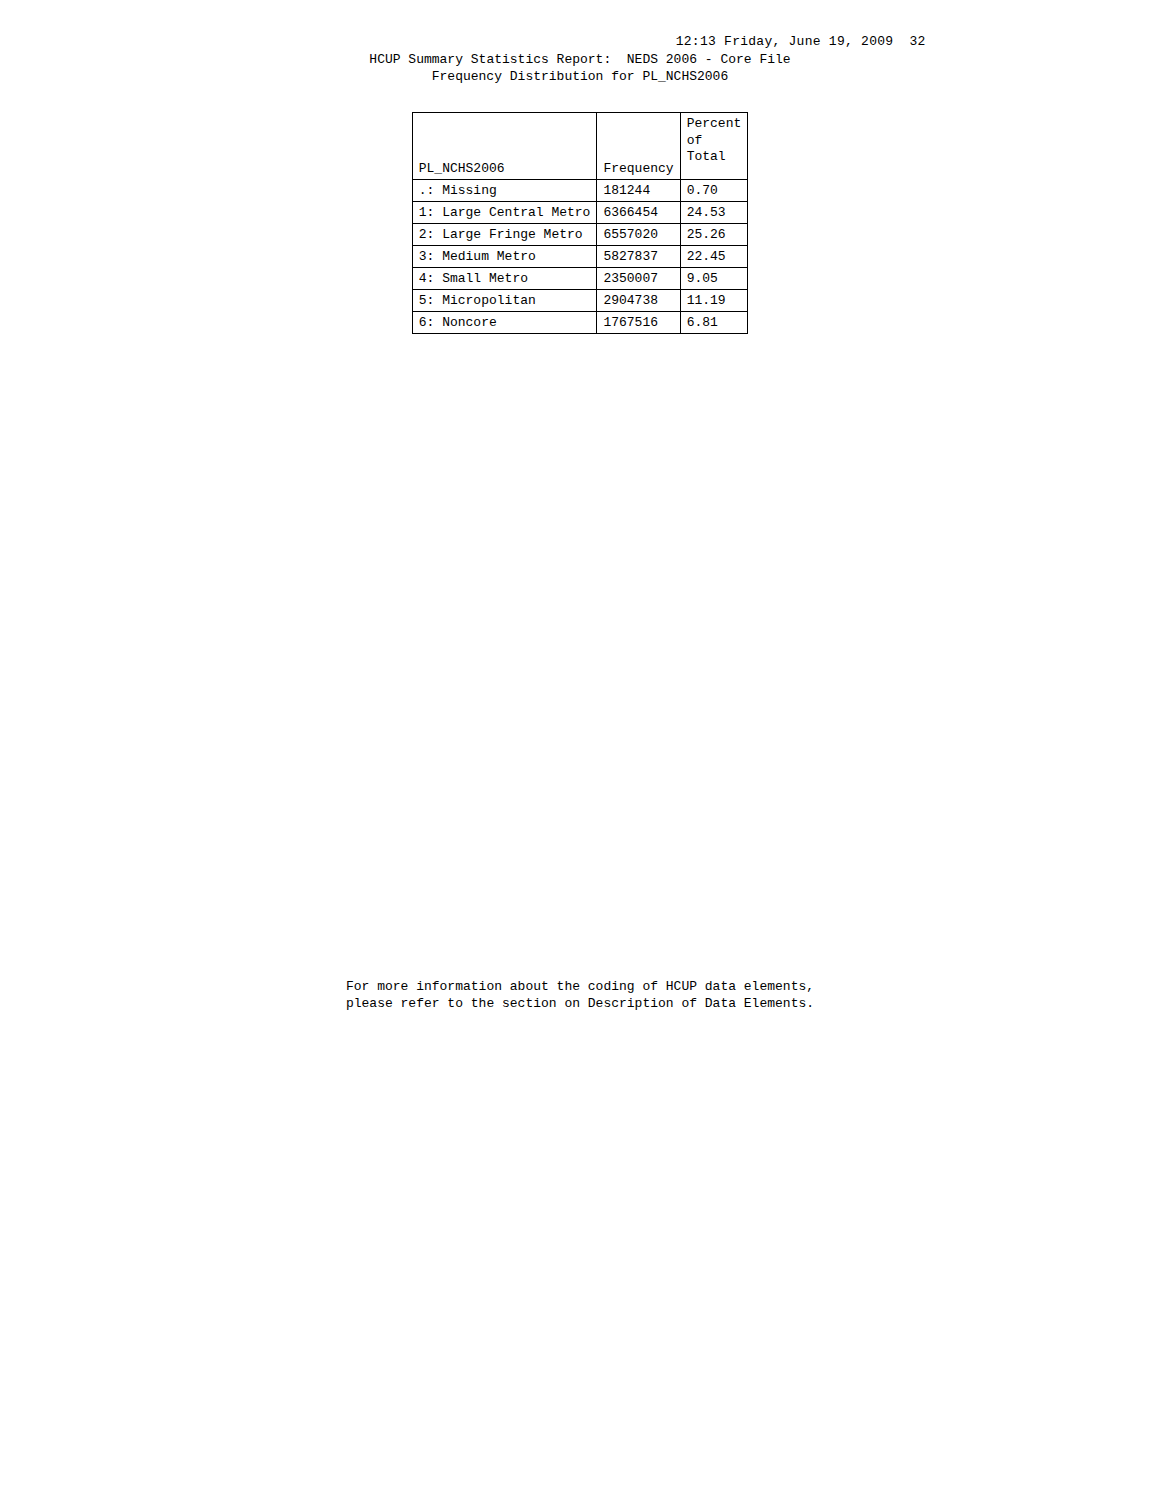12:13 Friday, June 19, 2009 32
HCUP Summary Statistics Report: NEDS 2006 - Core File Frequency Distribution for PL_NCHS2006
| PL_NCHS2006 | Frequency | Percent of Total |
| --- | --- | --- |
| .: Missing | 181244 | 0.70 |
| 1: Large Central Metro | 6366454 | 24.53 |
| 2: Large Fringe Metro | 6557020 | 25.26 |
| 3: Medium Metro | 5827837 | 22.45 |
| 4: Small Metro | 2350007 | 9.05 |
| 5: Micropolitan | 2904738 | 11.19 |
| 6: Noncore | 1767516 | 6.81 |
For more information about the coding of HCUP data elements, please refer to the section on Description of Data Elements.